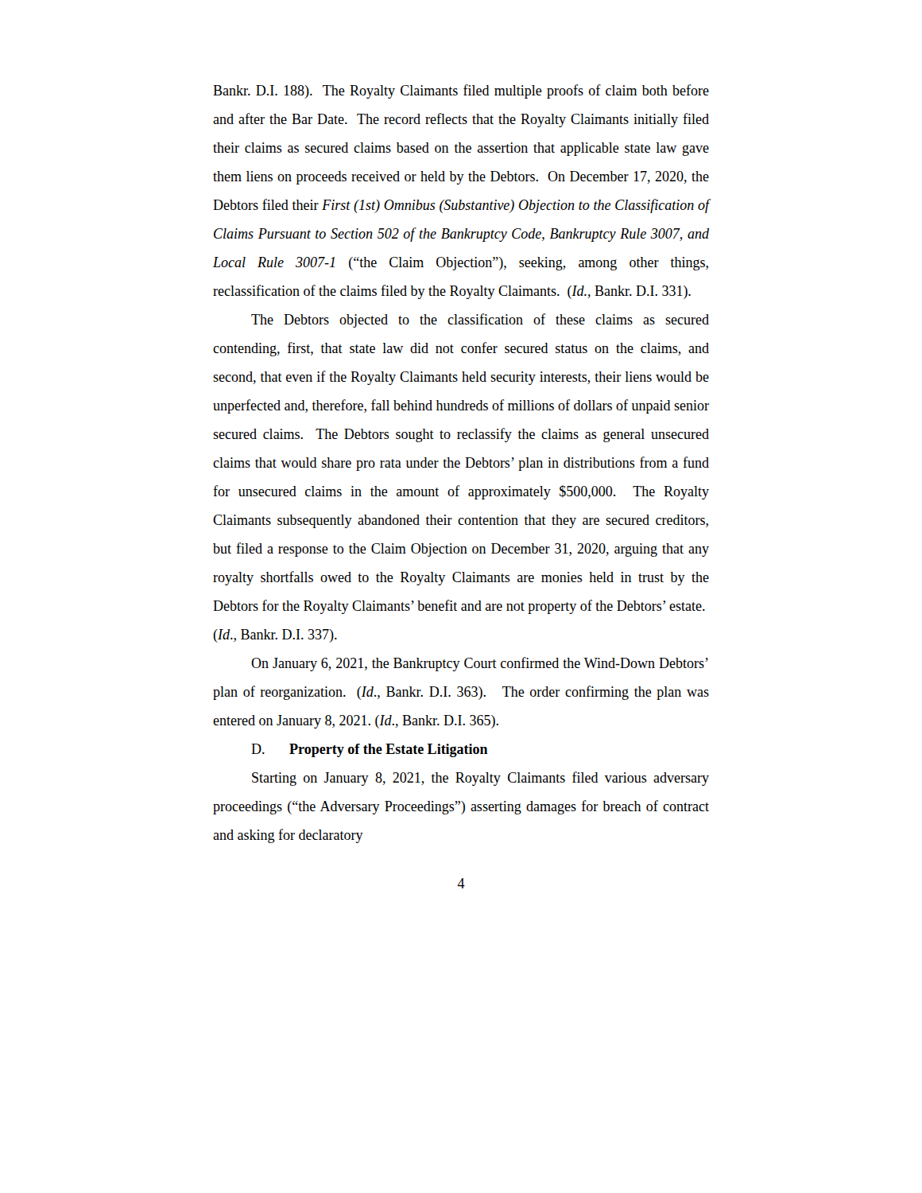Bankr. D.I. 188). The Royalty Claimants filed multiple proofs of claim both before and after the Bar Date. The record reflects that the Royalty Claimants initially filed their claims as secured claims based on the assertion that applicable state law gave them liens on proceeds received or held by the Debtors. On December 17, 2020, the Debtors filed their First (1st) Omnibus (Substantive) Objection to the Classification of Claims Pursuant to Section 502 of the Bankruptcy Code, Bankruptcy Rule 3007, and Local Rule 3007-1 (“the Claim Objection”), seeking, among other things, reclassification of the claims filed by the Royalty Claimants. (Id., Bankr. D.I. 331).
The Debtors objected to the classification of these claims as secured contending, first, that state law did not confer secured status on the claims, and second, that even if the Royalty Claimants held security interests, their liens would be unperfected and, therefore, fall behind hundreds of millions of dollars of unpaid senior secured claims. The Debtors sought to reclassify the claims as general unsecured claims that would share pro rata under the Debtors’ plan in distributions from a fund for unsecured claims in the amount of approximately $500,000. The Royalty Claimants subsequently abandoned their contention that they are secured creditors, but filed a response to the Claim Objection on December 31, 2020, arguing that any royalty shortfalls owed to the Royalty Claimants are monies held in trust by the Debtors for the Royalty Claimants’ benefit and are not property of the Debtors’ estate. (Id., Bankr. D.I. 337).
On January 6, 2021, the Bankruptcy Court confirmed the Wind-Down Debtors’ plan of reorganization. (Id., Bankr. D.I. 363). The order confirming the plan was entered on January 8, 2021. (Id., Bankr. D.I. 365).
D. Property of the Estate Litigation
Starting on January 8, 2021, the Royalty Claimants filed various adversary proceedings (“the Adversary Proceedings”) asserting damages for breach of contract and asking for declaratory
4